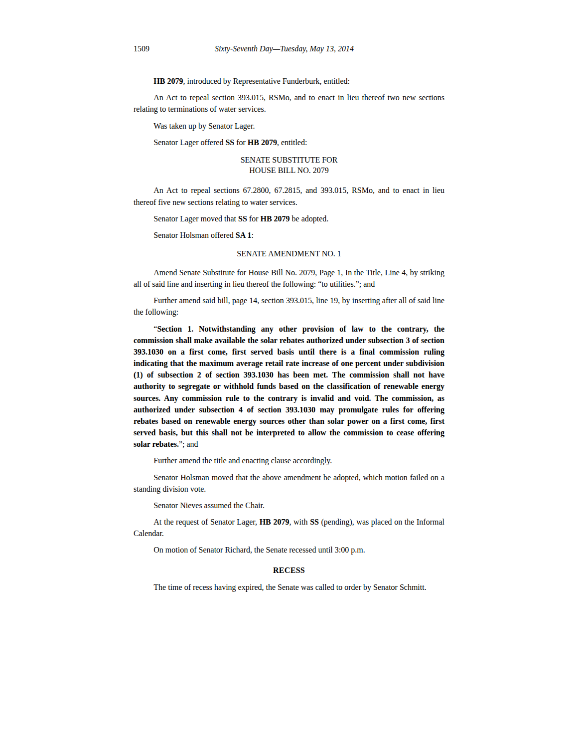1509
Sixty-Seventh Day—Tuesday, May 13, 2014
HB 2079, introduced by Representative Funderburk, entitled:
An Act to repeal section 393.015, RSMo, and to enact in lieu thereof two new sections relating to terminations of water services.
Was taken up by Senator Lager.
Senator Lager offered SS for HB 2079, entitled:
SENATE SUBSTITUTE FOR
HOUSE BILL NO. 2079
An Act to repeal sections 67.2800, 67.2815, and 393.015, RSMo, and to enact in lieu thereof five new sections relating to water services.
Senator Lager moved that SS for HB 2079 be adopted.
Senator Holsman offered SA 1:
SENATE AMENDMENT NO. 1
Amend Senate Substitute for House Bill No. 2079, Page 1, In the Title, Line 4, by striking all of said line and inserting in lieu thereof the following: “to utilities.”; and
Further amend said bill, page 14, section 393.015, line 19, by inserting after all of said line the following:
“Section 1. Notwithstanding any other provision of law to the contrary, the commission shall make available the solar rebates authorized under subsection 3 of section 393.1030 on a first come, first served basis until there is a final commission ruling indicating that the maximum average retail rate increase of one percent under subdivision (1) of subsection 2 of section 393.1030 has been met. The commission shall not have authority to segregate or withhold funds based on the classification of renewable energy sources. Any commission rule to the contrary is invalid and void. The commission, as authorized under subsection 4 of section 393.1030 may promulgate rules for offering rebates based on renewable energy sources other than solar power on a first come, first served basis, but this shall not be interpreted to allow the commission to cease offering solar rebates.”; and
Further amend the title and enacting clause accordingly.
Senator Holsman moved that the above amendment be adopted, which motion failed on a standing division vote.
Senator Nieves assumed the Chair.
At the request of Senator Lager, HB 2079, with SS (pending), was placed on the Informal Calendar.
On motion of Senator Richard, the Senate recessed until 3:00 p.m.
RECESS
The time of recess having expired, the Senate was called to order by Senator Schmitt.